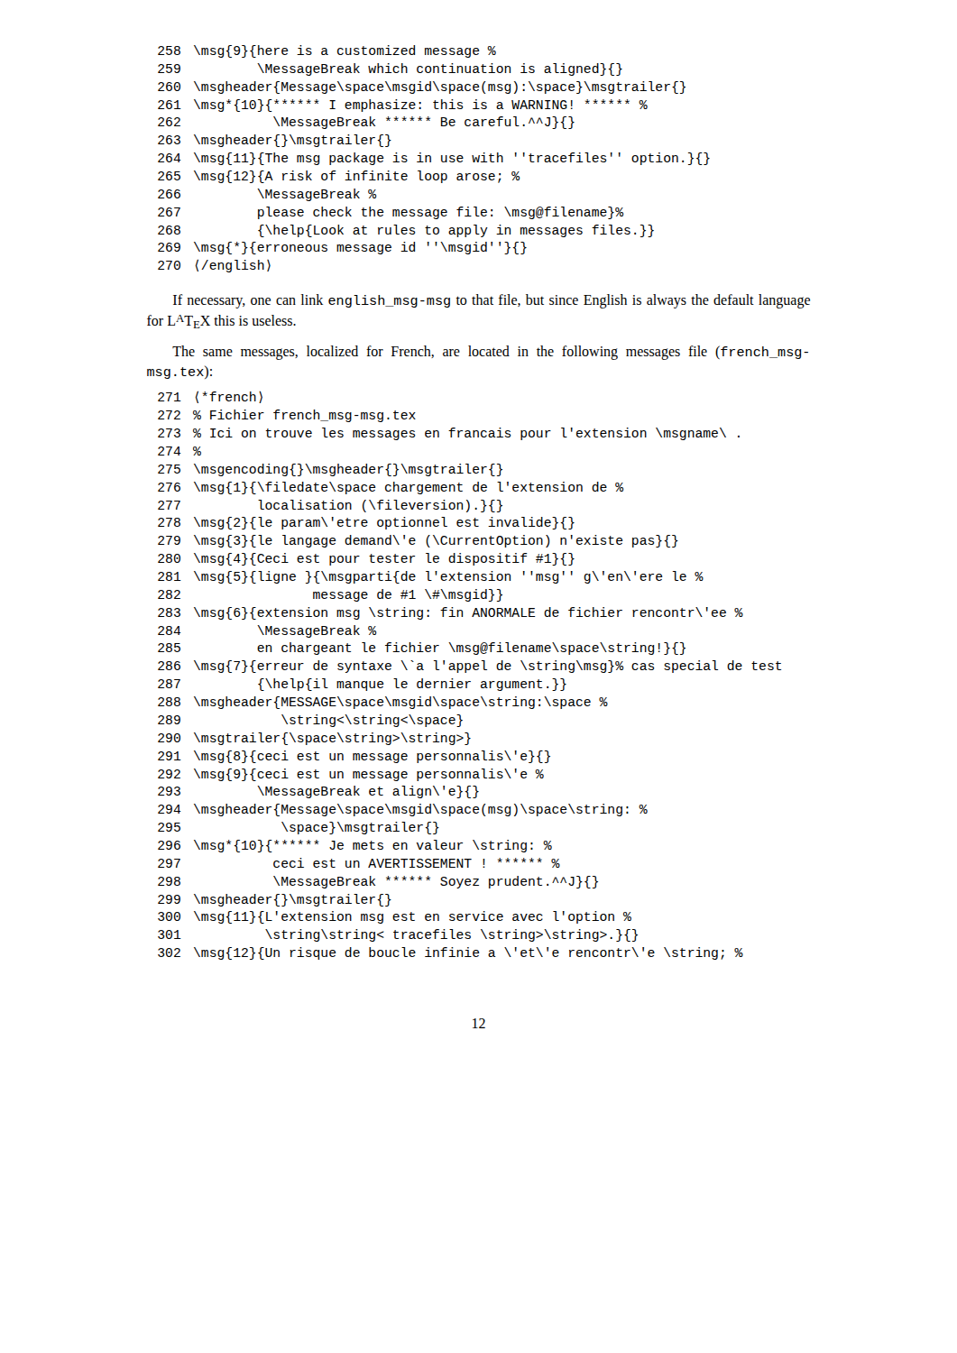258\msg{9}{here is a customized message % 259 \MessageBreak which continuation is aligned}{} 260\msgheader{Message\space\msgid\space(msg):\space}\msgtrailer{} 261\msg*{10}{****** I emphasize: this is a WARNING! ****** % 262 \MessageBreak ****** Be careful.^^J}{} 263\msgheader{}\msgtrailer{} 264\msg{11}{The msg package is in use with ''tracefiles'' option.}{} 265\msg{12}{A risk of infinite loop arose; % 266 \MessageBreak % 267 please check the message file: \msg@filename}% 268 {\help{Look at rules to apply in messages files.}} 269\msg{*}{erroneous message id ''\msgid''}{} 270⟨/english⟩
If necessary, one can link english_msg-msg to that file, but since English is always the default language for LATEX this is useless.
The same messages, localized for French, are located in the following messages file (french_msg-msg.tex):
271⟨*french⟩ 272% Fichier french_msg-msg.tex 273% Ici on trouve les messages en francais pour l'extension \msgname\ . 274% 275\msgencoding{}\msgheader{}\msgtrailer{} 276\msg{1}{\filedate\space chargement de l'extension de % 277 localisation (\fileversion).}{} 278\msg{2}{le param\'etre optionnel est invalide}{} 279\msg{3}{le langage demand\'e (\CurrentOption) n'existe pas}{} 280\msg{4}{Ceci est pour tester le dispositif #1}{} 281\msg{5}{ligne }{\msgparti{de l'extension ''msg'' g\'en\'ere le % 282 message de #1 \#\msgid}} 283\msg{6}{extension msg \string: fin ANORMALE de fichier rencontr\'ee % 284 \MessageBreak % 285 en chargeant le fichier \msg@filename\space\string!}{} 286\msg{7}{erreur de syntaxe \`a l'appel de \string\msg}% cas special de test 287 {\help{il manque le dernier argument.}} 288\msgheader{MESSAGE\space\msgid\space\string:\space % 289 \string<\string<\space} 290\msgtrailer{\space\string>\string>} 291\msg{8}{ceci est un message personnalis\'e}{} 292\msg{9}{ceci est un message personnalis\'e % 293 \MessageBreak et align\'e}{} 294\msgheader{Message\space\msgid\space(msg)\space\string: % 295 \space}\msgtrailer{} 296\msg*{10}{****** Je mets en valeur \string: % 297 ceci est un AVERTISSEMENT ! ****** % 298 \MessageBreak ****** Soyez prudent.^^J}{} 299\msgheader{}\msgtrailer{} 300\msg{11}{L'extension msg est en service avec l'option % 301 \string\string< tracefiles \string>\string>.}{} 302\msg{12}{Un risque de boucle infinie a \'et\'e rencontr\'e \string; %
12